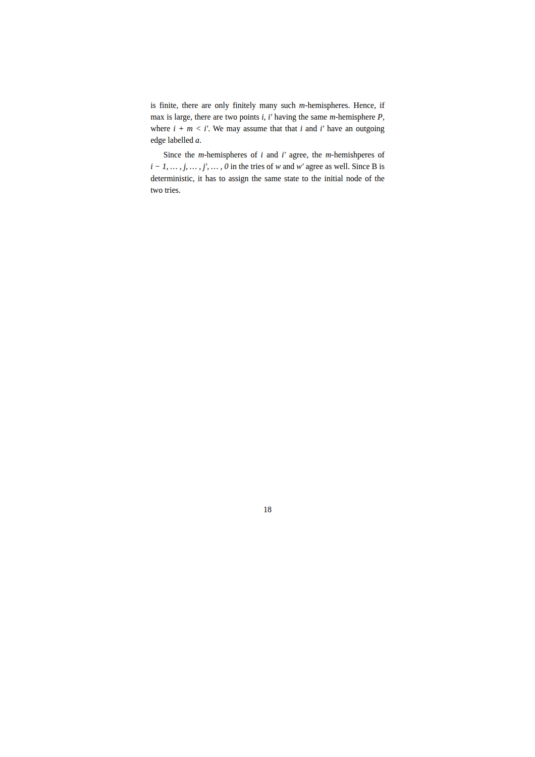is finite, there are only finitely many such m-hemispheres. Hence, if max is large, there are two points i, i′ having the same m-hemisphere P, where i + m < i′. We may assume that that i and i′ have an outgoing edge labelled a.
Since the m-hemispheres of i and i′ agree, the m-hemishperes of i − 1, … , j, … , j′, … , 0 in the tries of w and w′ agree as well. Since B is deterministic, it has to assign the same state to the initial node of the two tries.
18